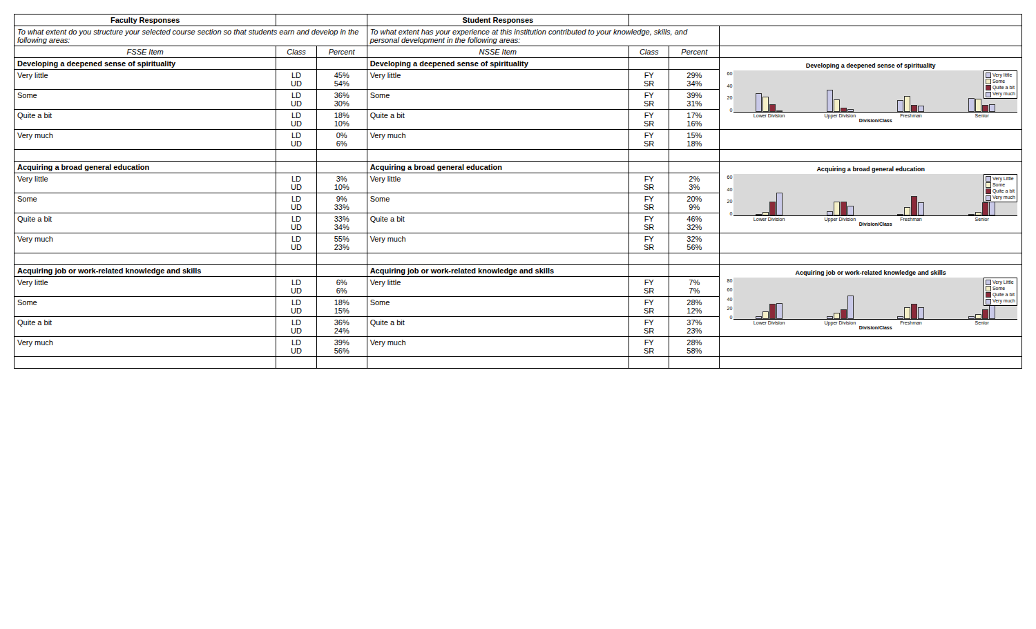| Faculty Responses | | | Student Responses | | | |
| To what extent do you structure your selected course section so that students earn and develop in the following areas: | To what extent has your experience at this institution contributed to your knowledge, skills, and personal development in the following areas: | |
| FSSE Item | Class | Percent | NSSE Item | Class | Percent | |
| Developing a deepened sense of spirituality | | | Developing a deepened sense of spirituality | | | Developing a deepened sense of spirituality 60 40 20 0 Lower Division Upper Division Freshman Senior Division/Class Very little Some Quite a bit Very much |
| Very little | LD UD | 45% 54% | Very little | FY SR | 29% 34% |
| Some | LD UD | 36% 30% | Some | FY SR | 39% 31% |
| Quite a bit | LD UD | 18% 10% | Quite a bit | FY SR | 17% 16% |
| Very much | LD UD | 0% 6% | Very much | FY SR | 15% 18% | |
| Acquiring a broad general education | | | Acquiring a broad general education | | | Acquiring a broad general education 60 40 20 0 Lower Division Upper Division Freshman Senior Division/Class Very Little Some Quite a bit Very much |
| Very little | LD UD | 3% 10% | Very little | FY SR | 2% 3% |
| Some | LD UD | 9% 33% | Some | FY SR | 20% 9% |
| Quite a bit | LD UD | 33% 34% | Quite a bit | FY SR | 46% 32% |
| Very much | LD UD | 55% 23% | Very much | FY SR | 32% 56% | |
| Acquiring job or work-related knowledge and skills | | | Acquiring job or work-related knowledge and skills | | | Acquiring job or work-related knowledge and skills 80 60 40 20 0 Lower Division Upper Division Freshman Senior Division/Class Very Little Some Quite a bit Very much |
| Very little | LD UD | 6% 6% | Very little | FY SR | 7% 7% |
| Some | LD UD | 18% 15% | Some | FY SR | 28% 12% |
| Quite a bit | LD UD | 36% 24% | Quite a bit | FY SR | 37% 23% |
| Very much | LD UD | 39% 56% | Very much | FY SR | 28% 58% | |